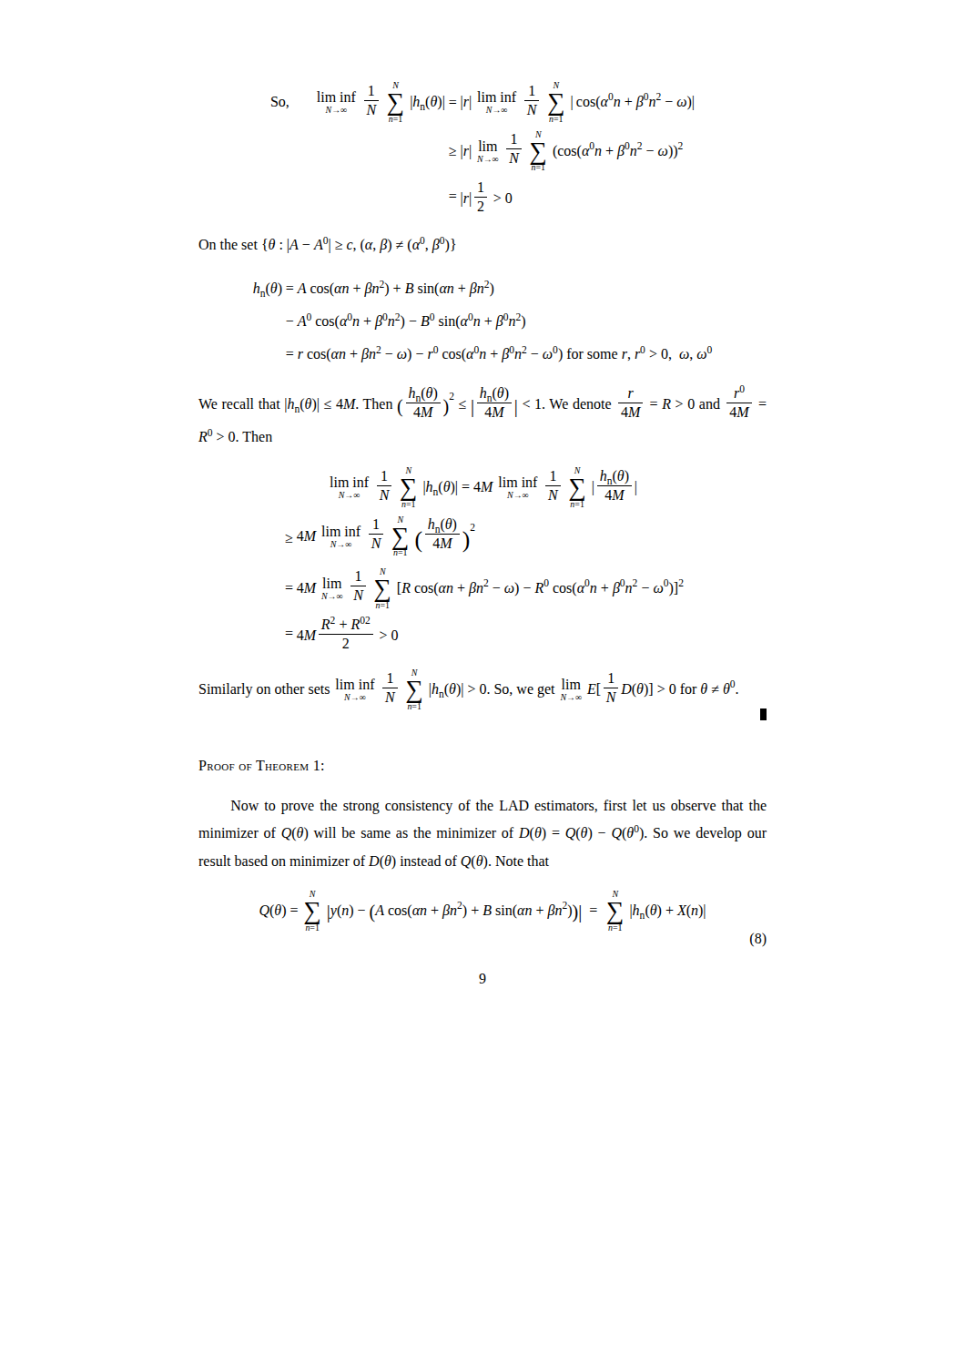| So, lim inf N →∞ 1 N N ∑ n =1 / h n ( θ )/ | = | / r / lim inf N →∞ 1 N N ∑ n =1 / cos( α 0 n + β 0 n 2 − ω )/ |
| | ≥ | / r / lim N →∞ 1 N N ∑ n =1 (cos( α 0 n + β 0 n 2 − ω )) 2 |
| | = | / r / 1 2 > 0 |
On the set {θ : |A − A0| ≥ c, (α, β) ≠ (α0, β0)}
| h n ( θ ) | = | A cos( αn + βn 2 ) + B sin( αn + βn 2 ) |
| | − | A 0 cos( α 0 n + β 0 n 2 ) − B 0 sin( α 0 n + β 0 n 2 ) |
| | = | r cos( αn + βn 2 − ω ) − r 0 cos( α 0 n + β 0 n 2 − ω 0 ) for some r , r 0 > 0, ω , ω 0 |
We recall that |hn(θ)| ≤ 4M. Then (hn(θ) 4M) 2 ≤ |hn(θ) 4M| < 1. We denote r 4M = R > 0 and r04M = R0 > 0. Then
| lim inf N →∞ 1 N N ∑ n =1 / h n ( θ )/ = 4 M lim inf N →∞ 1 N N ∑ n =1 / h n ( θ ) 4 M / |
| | ≥ | 4 M lim inf N →∞ 1 N N ∑ n =1 ( h n ( θ ) 4 M ) 2 |
| | = | 4 M lim N →∞ 1 N N ∑ n =1 [ R cos( αn + βn 2 − ω ) − R 0 cos( α 0 n + β 0 n 2 − ω 0 )] 2 |
| | = | 4 M R 2 + R 0 2 2 > 0 |
Similarly on other sets lim inf N→∞ 1 N N∑n=1 |hn(θ)| > 0. So, we get lim N→∞ E[1 N D(θ)] > 0 for θ ≠ θ0.
Proof of Theorem 1:
Now to prove the strong consistency of the LAD estimators, first let us observe that the minimizer of Q(θ) will be same as the minimizer of D(θ) = Q(θ) − Q(θ0). So we develop our result based on minimizer of D(θ) instead of Q(θ). Note that
Q(θ) = N∑n=1 |y(n) − (A cos(αn + βn2) + B sin(αn + βn2))| = N∑n=1 |hn(θ) + X(n)|
(8)
9